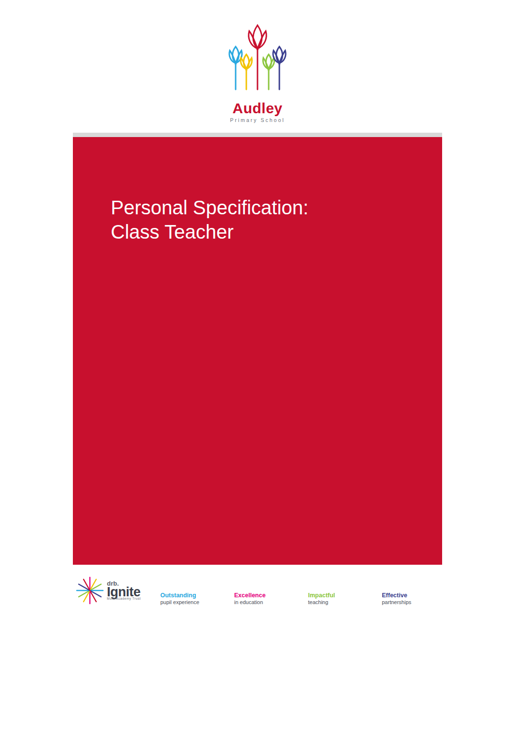Audley
Primary School
Personal Specification:
Class Teacher
drb. Ignite Multi Academy Trust
Outstanding pupil experience
Excellence in education
Impactful teaching
Effective partnerships